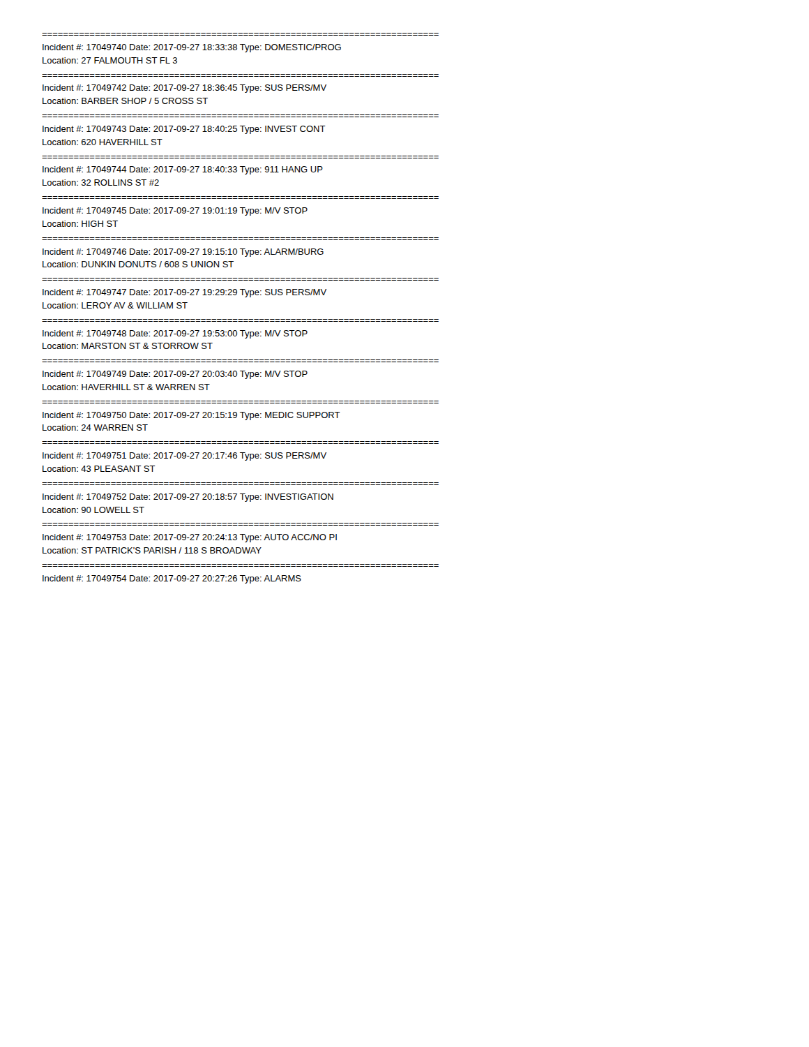===========================================================================
Incident #: 17049740 Date: 2017-09-27 18:33:38 Type: DOMESTIC/PROG
Location: 27 FALMOUTH ST FL 3
===========================================================================
Incident #: 17049742 Date: 2017-09-27 18:36:45 Type: SUS PERS/MV
Location: BARBER SHOP / 5 CROSS ST
===========================================================================
Incident #: 17049743 Date: 2017-09-27 18:40:25 Type: INVEST CONT
Location: 620 HAVERHILL ST
===========================================================================
Incident #: 17049744 Date: 2017-09-27 18:40:33 Type: 911 HANG UP
Location: 32 ROLLINS ST #2
===========================================================================
Incident #: 17049745 Date: 2017-09-27 19:01:19 Type: M/V STOP
Location: HIGH ST
===========================================================================
Incident #: 17049746 Date: 2017-09-27 19:15:10 Type: ALARM/BURG
Location: DUNKIN DONUTS / 608 S UNION ST
===========================================================================
Incident #: 17049747 Date: 2017-09-27 19:29:29 Type: SUS PERS/MV
Location: LEROY AV & WILLIAM ST
===========================================================================
Incident #: 17049748 Date: 2017-09-27 19:53:00 Type: M/V STOP
Location: MARSTON ST & STORROW ST
===========================================================================
Incident #: 17049749 Date: 2017-09-27 20:03:40 Type: M/V STOP
Location: HAVERHILL ST & WARREN ST
===========================================================================
Incident #: 17049750 Date: 2017-09-27 20:15:19 Type: MEDIC SUPPORT
Location: 24 WARREN ST
===========================================================================
Incident #: 17049751 Date: 2017-09-27 20:17:46 Type: SUS PERS/MV
Location: 43 PLEASANT ST
===========================================================================
Incident #: 17049752 Date: 2017-09-27 20:18:57 Type: INVESTIGATION
Location: 90 LOWELL ST
===========================================================================
Incident #: 17049753 Date: 2017-09-27 20:24:13 Type: AUTO ACC/NO PI
Location: ST PATRICK'S PARISH / 118 S BROADWAY
===========================================================================
Incident #: 17049754 Date: 2017-09-27 20:27:26 Type: ALARMS